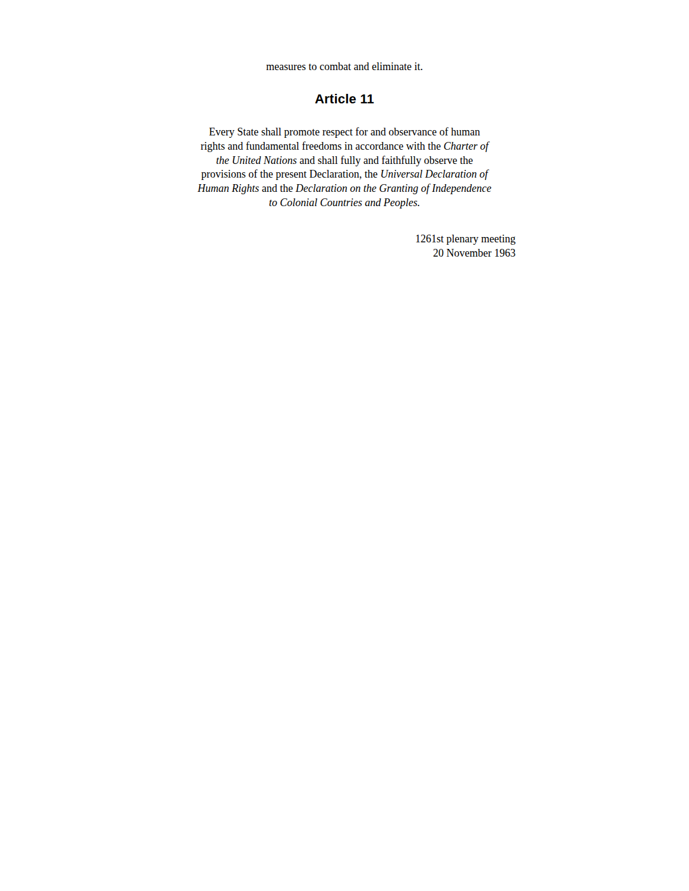measures to combat and eliminate it.
Article 11
Every State shall promote respect for and observance of human rights and fundamental freedoms in accordance with the Charter of the United Nations and shall fully and faithfully observe the provisions of the present Declaration, the Universal Declaration of Human Rights and the Declaration on the Granting of Independence to Colonial Countries and Peoples.
1261st plenary meeting
20 November 1963